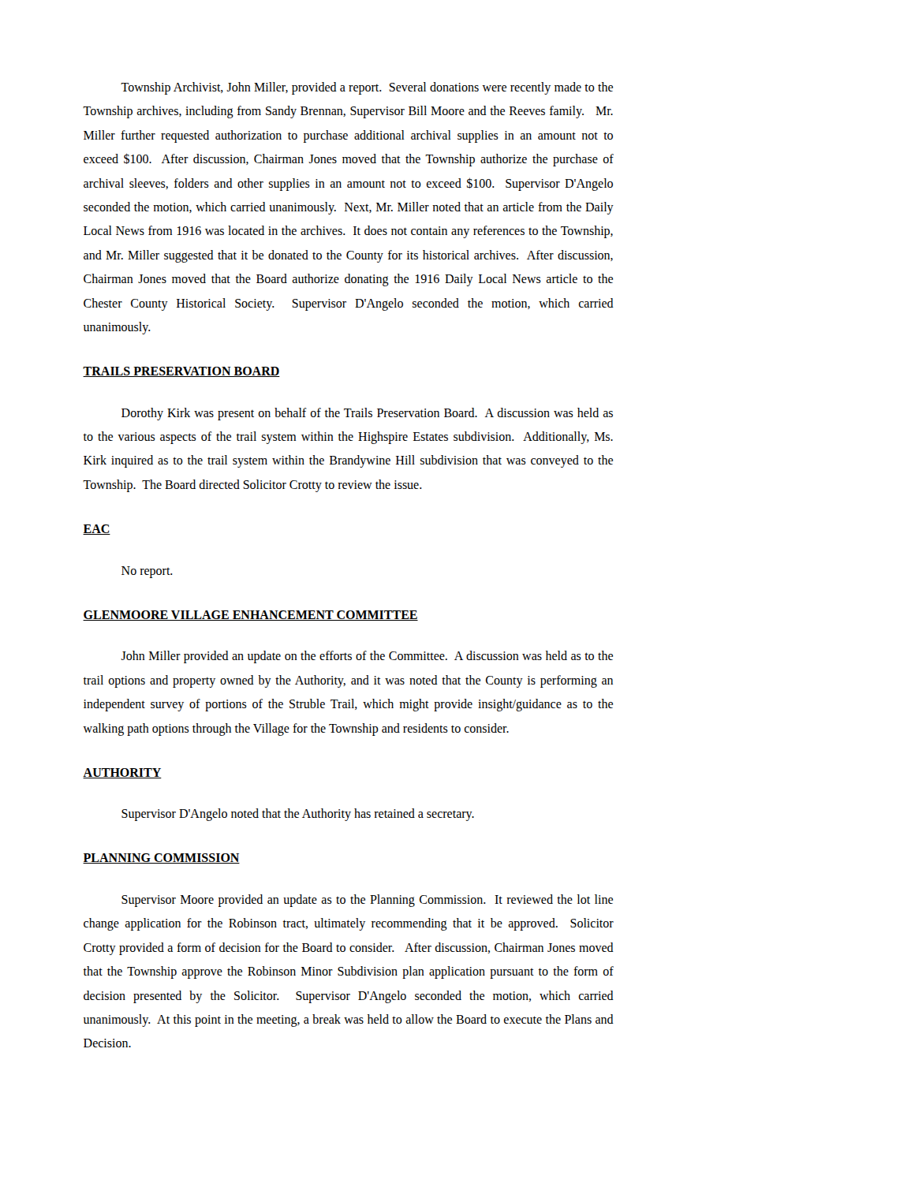Township Archivist, John Miller, provided a report. Several donations were recently made to the Township archives, including from Sandy Brennan, Supervisor Bill Moore and the Reeves family. Mr. Miller further requested authorization to purchase additional archival supplies in an amount not to exceed $100. After discussion, Chairman Jones moved that the Township authorize the purchase of archival sleeves, folders and other supplies in an amount not to exceed $100. Supervisor D'Angelo seconded the motion, which carried unanimously. Next, Mr. Miller noted that an article from the Daily Local News from 1916 was located in the archives. It does not contain any references to the Township, and Mr. Miller suggested that it be donated to the County for its historical archives. After discussion, Chairman Jones moved that the Board authorize donating the 1916 Daily Local News article to the Chester County Historical Society. Supervisor D'Angelo seconded the motion, which carried unanimously.
Trails Preservation Board
Dorothy Kirk was present on behalf of the Trails Preservation Board. A discussion was held as to the various aspects of the trail system within the Highspire Estates subdivision. Additionally, Ms. Kirk inquired as to the trail system within the Brandywine Hill subdivision that was conveyed to the Township. The Board directed Solicitor Crotty to review the issue.
EAC
No report.
Glenmoore Village Enhancement Committee
John Miller provided an update on the efforts of the Committee. A discussion was held as to the trail options and property owned by the Authority, and it was noted that the County is performing an independent survey of portions of the Struble Trail, which might provide insight/guidance as to the walking path options through the Village for the Township and residents to consider.
Authority
Supervisor D'Angelo noted that the Authority has retained a secretary.
Planning Commission
Supervisor Moore provided an update as to the Planning Commission. It reviewed the lot line change application for the Robinson tract, ultimately recommending that it be approved. Solicitor Crotty provided a form of decision for the Board to consider. After discussion, Chairman Jones moved that the Township approve the Robinson Minor Subdivision plan application pursuant to the form of decision presented by the Solicitor. Supervisor D'Angelo seconded the motion, which carried unanimously. At this point in the meeting, a break was held to allow the Board to execute the Plans and Decision.